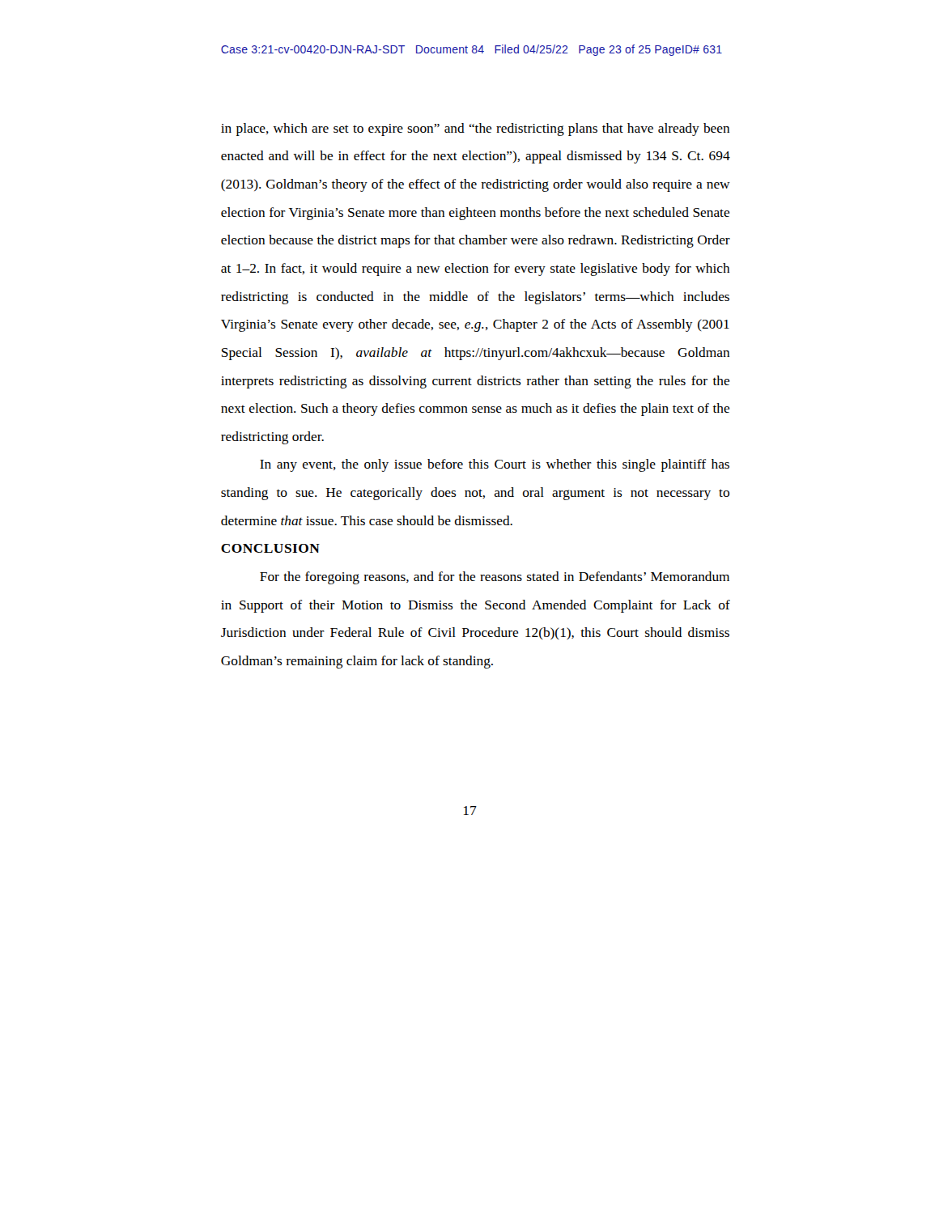Case 3:21-cv-00420-DJN-RAJ-SDT Document 84 Filed 04/25/22 Page 23 of 25 PageID# 631
in place, which are set to expire soon” and “the redistricting plans that have already been enacted and will be in effect for the next election”), appeal dismissed by 134 S. Ct. 694 (2013). Goldman’s theory of the effect of the redistricting order would also require a new election for Virginia’s Senate more than eighteen months before the next scheduled Senate election because the district maps for that chamber were also redrawn. Redistricting Order at 1–2. In fact, it would require a new election for every state legislative body for which redistricting is conducted in the middle of the legislators’ terms—which includes Virginia’s Senate every other decade, see, e.g., Chapter 2 of the Acts of Assembly (2001 Special Session I), available at https://tinyurl.com/4akhcxuk—because Goldman interprets redistricting as dissolving current districts rather than setting the rules for the next election. Such a theory defies common sense as much as it defies the plain text of the redistricting order.
In any event, the only issue before this Court is whether this single plaintiff has standing to sue. He categorically does not, and oral argument is not necessary to determine that issue. This case should be dismissed.
CONCLUSION
For the foregoing reasons, and for the reasons stated in Defendants’ Memorandum in Support of their Motion to Dismiss the Second Amended Complaint for Lack of Jurisdiction under Federal Rule of Civil Procedure 12(b)(1), this Court should dismiss Goldman’s remaining claim for lack of standing.
17